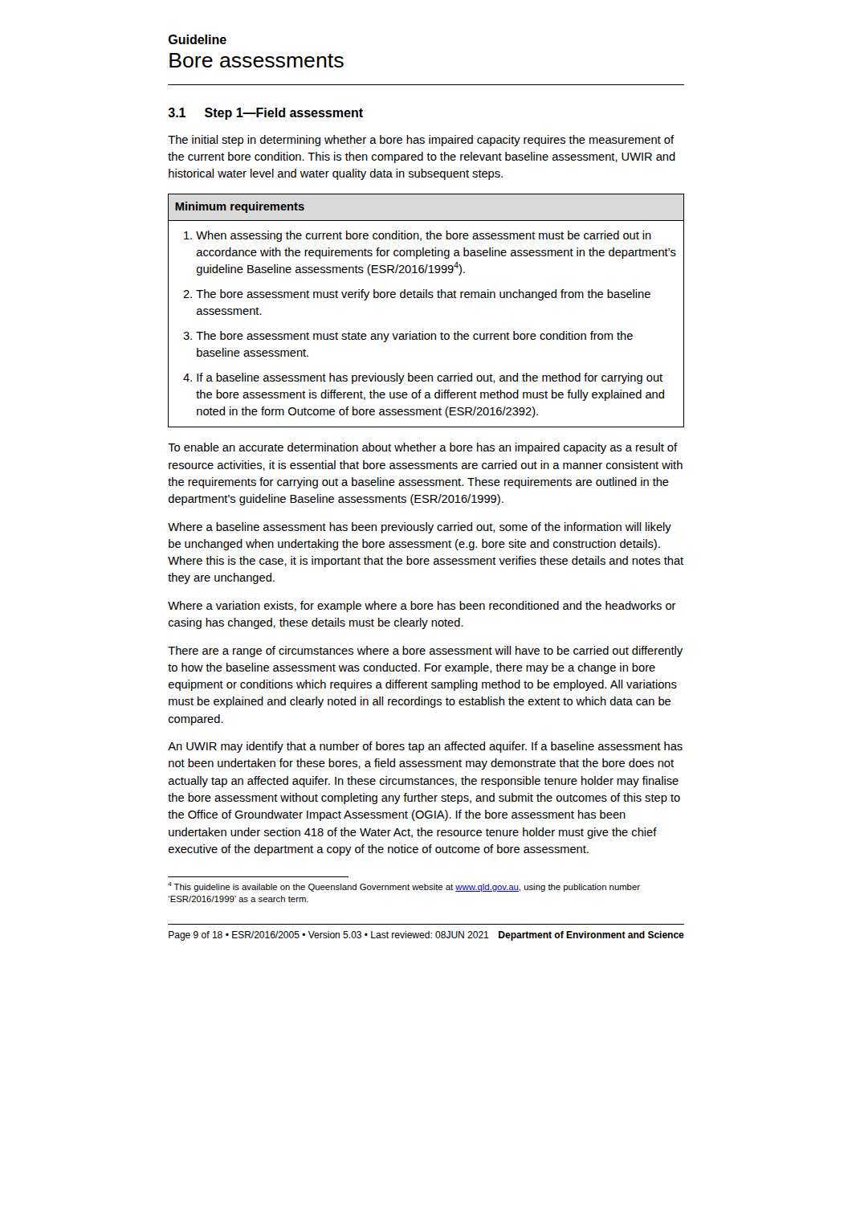Guideline
Bore assessments
3.1 Step 1—Field assessment
The initial step in determining whether a bore has impaired capacity requires the measurement of the current bore condition. This is then compared to the relevant baseline assessment, UWIR and historical water level and water quality data in subsequent steps.
| Minimum requirements |
| --- |
| When assessing the current bore condition, the bore assessment must be carried out in accordance with the requirements for completing a baseline assessment in the department’s guideline Baseline assessments (ESR/2016/1999 4 ). The bore assessment must verify bore details that remain unchanged from the baseline assessment. The bore assessment must state any variation to the current bore condition from the baseline assessment. If a baseline assessment has previously been carried out, and the method for carrying out the bore assessment is different, the use of a different method must be fully explained and noted in the form Outcome of bore assessment (ESR/2016/2392). |
To enable an accurate determination about whether a bore has an impaired capacity as a result of resource activities, it is essential that bore assessments are carried out in a manner consistent with the requirements for carrying out a baseline assessment. These requirements are outlined in the department’s guideline Baseline assessments (ESR/2016/1999).
Where a baseline assessment has been previously carried out, some of the information will likely be unchanged when undertaking the bore assessment (e.g. bore site and construction details). Where this is the case, it is important that the bore assessment verifies these details and notes that they are unchanged.
Where a variation exists, for example where a bore has been reconditioned and the headworks or casing has changed, these details must be clearly noted.
There are a range of circumstances where a bore assessment will have to be carried out differently to how the baseline assessment was conducted. For example, there may be a change in bore equipment or conditions which requires a different sampling method to be employed. All variations must be explained and clearly noted in all recordings to establish the extent to which data can be compared.
An UWIR may identify that a number of bores tap an affected aquifer. If a baseline assessment has not been undertaken for these bores, a field assessment may demonstrate that the bore does not actually tap an affected aquifer. In these circumstances, the responsible tenure holder may finalise the bore assessment without completing any further steps, and submit the outcomes of this step to the Office of Groundwater Impact Assessment (OGIA). If the bore assessment has been undertaken under section 418 of the Water Act, the resource tenure holder must give the chief executive of the department a copy of the notice of outcome of bore assessment.
4 This guideline is available on the Queensland Government website at www.qld.gov.au, using the publication number ‘ESR/2016/1999’ as a search term.
Page 9 of 18 • ESR/2016/2005 • Version 5.03 • Last reviewed: 08JUN 2021 Department of Environment and Science